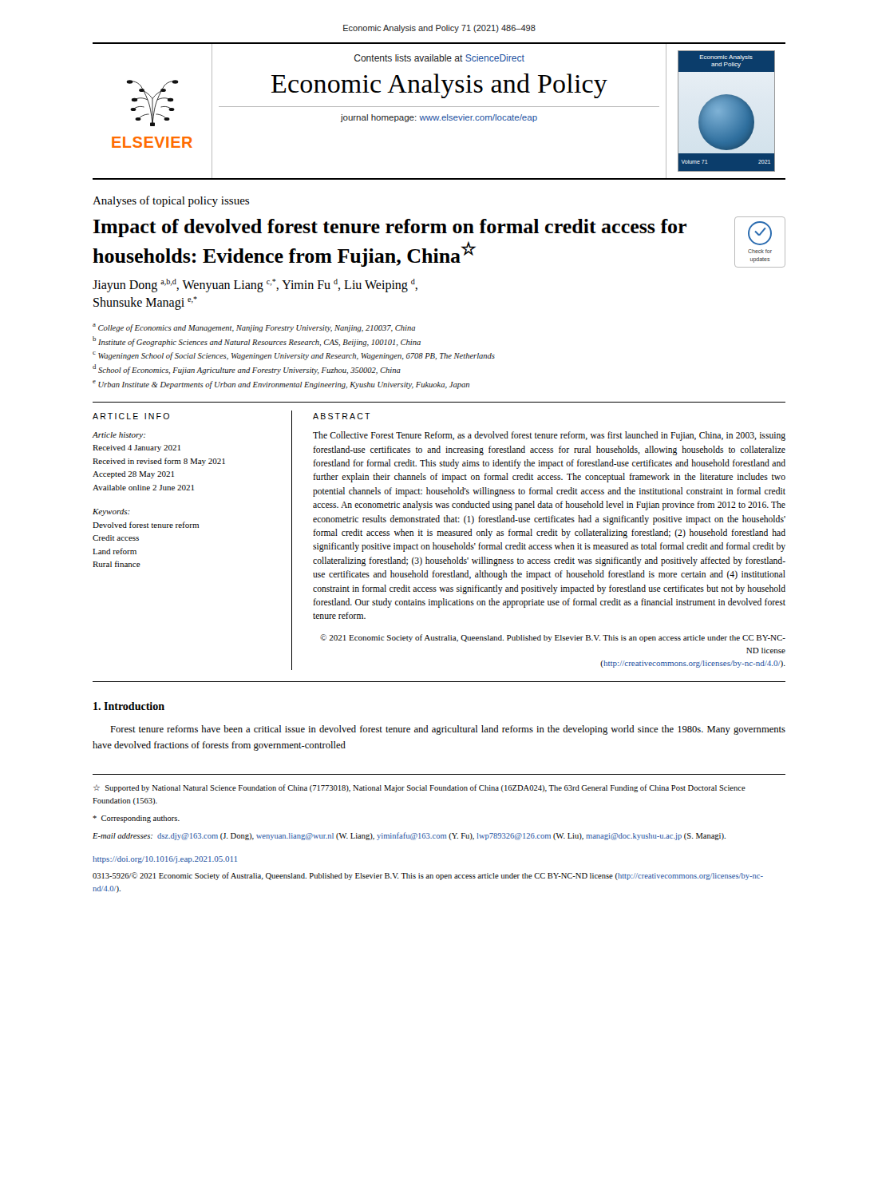Economic Analysis and Policy 71 (2021) 486–498
ELSEVIER
Contents lists available at ScienceDirect
Economic Analysis and Policy
journal homepage: www.elsevier.com/locate/eap
Economic Analysis
and Policy
Volume 712021
Analyses of topical policy issues
Impact of devolved forest tenure reform on formal credit access for households: Evidence from Fujian, China☆
Check for
updates
Jiayun Dong a,b,d, Wenyuan Liang c,*, Yimin Fu d, Liu Weiping d,
Shunsuke Managi e,*
a College of Economics and Management, Nanjing Forestry University, Nanjing, 210037, China
b Institute of Geographic Sciences and Natural Resources Research, CAS, Beijing, 100101, China
c Wageningen School of Social Sciences, Wageningen University and Research, Wageningen, 6708 PB, The Netherlands
d School of Economics, Fujian Agriculture and Forestry University, Fuzhou, 350002, China
e Urban Institute & Departments of Urban and Environmental Engineering, Kyushu University, Fukuoka, Japan
Article info
Article history:
Received 4 January 2021
Received in revised form 8 May 2021
Accepted 28 May 2021
Available online 2 June 2021
Keywords:
Devolved forest tenure reform
Credit access
Land reform
Rural finance
Abstract
The Collective Forest Tenure Reform, as a devolved forest tenure reform, was first launched in Fujian, China, in 2003, issuing forestland-use certificates to and increasing forestland access for rural households, allowing households to collateralize forestland for formal credit. This study aims to identify the impact of forestland-use certificates and household forestland and further explain their channels of impact on formal credit access. The conceptual framework in the literature includes two potential channels of impact: household's willingness to formal credit access and the institutional constraint in formal credit access. An econometric analysis was conducted using panel data of household level in Fujian province from 2012 to 2016. The econometric results demonstrated that: (1) forestland-use certificates had a significantly positive impact on the households' formal credit access when it is measured only as formal credit by collateralizing forestland; (2) household forestland had significantly positive impact on households' formal credit access when it is measured as total formal credit and formal credit by collateralizing forestland; (3) households' willingness to access credit was significantly and positively affected by forestland-use certificates and household forestland, although the impact of household forestland is more certain and (4) institutional constraint in formal credit access was significantly and positively impacted by forestland use certificates but not by household forestland. Our study contains implications on the appropriate use of formal credit as a financial instrument in devolved forest tenure reform.
© 2021 Economic Society of Australia, Queensland. Published by Elsevier B.V. This is an open access article under the CC BY-NC-ND license
(http://creativecommons.org/licenses/by-nc-nd/4.0/).
1. Introduction
Forest tenure reforms have been a critical issue in devolved forest tenure and agricultural land reforms in the developing world since the 1980s. Many governments have devolved fractions of forests from government-controlled
☆ Supported by National Natural Science Foundation of China (71773018), National Major Social Foundation of China (16ZDA024), The 63rd General Funding of China Post Doctoral Science Foundation (1563).
* Corresponding authors.
E-mail addresses: dsz.djy@163.com (J. Dong), wenyuan.liang@wur.nl (W. Liang), yiminfafu@163.com (Y. Fu), lwp789326@126.com (W. Liu), managi@doc.kyushu-u.ac.jp (S. Managi).
https://doi.org/10.1016/j.eap.2021.05.011
0313-5926/© 2021 Economic Society of Australia, Queensland. Published by Elsevier B.V. This is an open access article under the CC BY-NC-ND license (http://creativecommons.org/licenses/by-nc-nd/4.0/).